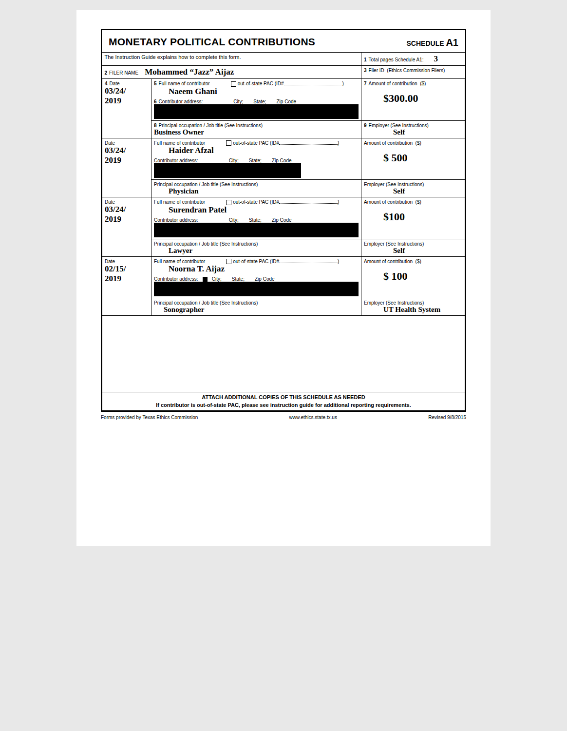MONETARY POLITICAL CONTRIBUTIONS
SCHEDULE A1
| The Instruction Guide explains how to complete this form. | 1 Total pages Schedule A1: 3 |
| 2 FILER NAME Mohammed “Jazz” Aijaz | 3 Filer ID (Ethics Commission Filers) |
| 4 Date 03/24/ 2019 | 5 Full name of contributor out-of-state PAC (ID# ) Naeem Ghani 6 Contributor address: City; State; Zip Code | 7 Amount of contribution ($) $300.00 |
| 8 Principal occupation / Job title (See Instructions) Business Owner | 9 Employer (See Instructions) Self |
| Date 03/24/ 2019 | Full name of contributor out-of-state PAC (ID# ) Haider Afzal Contributor address: City; State; Zip Code | Amount of contribution ($) $ 500 |
| Principal occupation / Job title (See Instructions) Physician | Employer (See Instructions) Self |
| Date 03/24/ 2019 | Full name of contributor out-of-state PAC (ID# ) Surendran Patel Contributor address: City; State; Zip Code | Amount of contribution ($) $100 |
| Principal occupation / Job title (See Instructions) Lawyer | Employer (See Instructions) Self |
| Date 02/15/ 2019 | Full name of contributor out-of-state PAC (ID# ) Noorna T. Aijaz Contributor address: City; State; Zip Code | Amount of contribution ($) $ 100 |
| Principal occupation / Job title (See Instructions) Sonographer | Employer (See Instructions) UT Health System |
| ATTACH ADDITIONAL COPIES OF THIS SCHEDULE AS NEEDED If contributor is out-of-state PAC, please see instruction guide for additional reporting requirements. |
Forms provided by Texas Ethics Commission
www.ethics.state.tx.us
Revised 9/8/2015